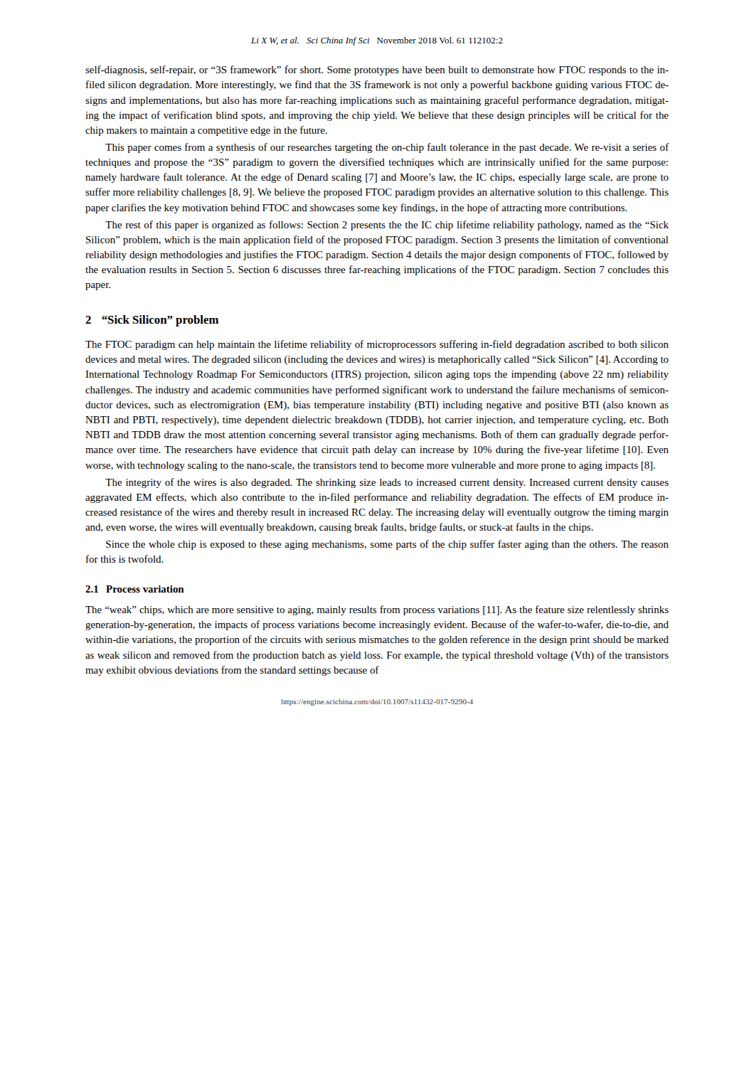Li X W, et al. Sci China Inf Sci November 2018 Vol. 61 112102:2
self-diagnosis, self-repair, or “3S framework” for short. Some prototypes have been built to demonstrate how FTOC responds to the in-filed silicon degradation. More interestingly, we find that the 3S framework is not only a powerful backbone guiding various FTOC designs and implementations, but also has more far-reaching implications such as maintaining graceful performance degradation, mitigating the impact of verification blind spots, and improving the chip yield. We believe that these design principles will be critical for the chip makers to maintain a competitive edge in the future.
This paper comes from a synthesis of our researches targeting the on-chip fault tolerance in the past decade. We re-visit a series of techniques and propose the “3S” paradigm to govern the diversified techniques which are intrinsically unified for the same purpose: namely hardware fault tolerance. At the edge of Denard scaling [7] and Moore’s law, the IC chips, especially large scale, are prone to suffer more reliability challenges [8, 9]. We believe the proposed FTOC paradigm provides an alternative solution to this challenge. This paper clarifies the key motivation behind FTOC and showcases some key findings, in the hope of attracting more contributions.
The rest of this paper is organized as follows: Section 2 presents the the IC chip lifetime reliability pathology, named as the “Sick Silicon” problem, which is the main application field of the proposed FTOC paradigm. Section 3 presents the limitation of conventional reliability design methodologies and justifies the FTOC paradigm. Section 4 details the major design components of FTOC, followed by the evaluation results in Section 5. Section 6 discusses three far-reaching implications of the FTOC paradigm. Section 7 concludes this paper.
2“Sick Silicon” problem
The FTOC paradigm can help maintain the lifetime reliability of microprocessors suffering in-field degradation ascribed to both silicon devices and metal wires. The degraded silicon (including the devices and wires) is metaphorically called “Sick Silicon” [4]. According to International Technology Roadmap For Semiconductors (ITRS) projection, silicon aging tops the impending (above 22 nm) reliability challenges. The industry and academic communities have performed significant work to understand the failure mechanisms of semiconductor devices, such as electromigration (EM), bias temperature instability (BTI) including negative and positive BTI (also known as NBTI and PBTI, respectively), time dependent dielectric breakdown (TDDB), hot carrier injection, and temperature cycling, etc. Both NBTI and TDDB draw the most attention concerning several transistor aging mechanisms. Both of them can gradually degrade performance over time. The researchers have evidence that circuit path delay can increase by 10% during the five-year lifetime [10]. Even worse, with technology scaling to the nano-scale, the transistors tend to become more vulnerable and more prone to aging impacts [8].
The integrity of the wires is also degraded. The shrinking size leads to increased current density. Increased current density causes aggravated EM effects, which also contribute to the in-filed performance and reliability degradation. The effects of EM produce increased resistance of the wires and thereby result in increased RC delay. The increasing delay will eventually outgrow the timing margin and, even worse, the wires will eventually breakdown, causing break faults, bridge faults, or stuck-at faults in the chips.
Since the whole chip is exposed to these aging mechanisms, some parts of the chip suffer faster aging than the others. The reason for this is twofold.
2.1 Process variation
The “weak” chips, which are more sensitive to aging, mainly results from process variations [11]. As the feature size relentlessly shrinks generation-by-generation, the impacts of process variations become increasingly evident. Because of the wafer-to-wafer, die-to-die, and within-die variations, the proportion of the circuits with serious mismatches to the golden reference in the design print should be marked as weak silicon and removed from the production batch as yield loss. For example, the typical threshold voltage (Vth) of the transistors may exhibit obvious deviations from the standard settings because of
https://engine.scichina.com/doi/10.1007/s11432-017-9290-4